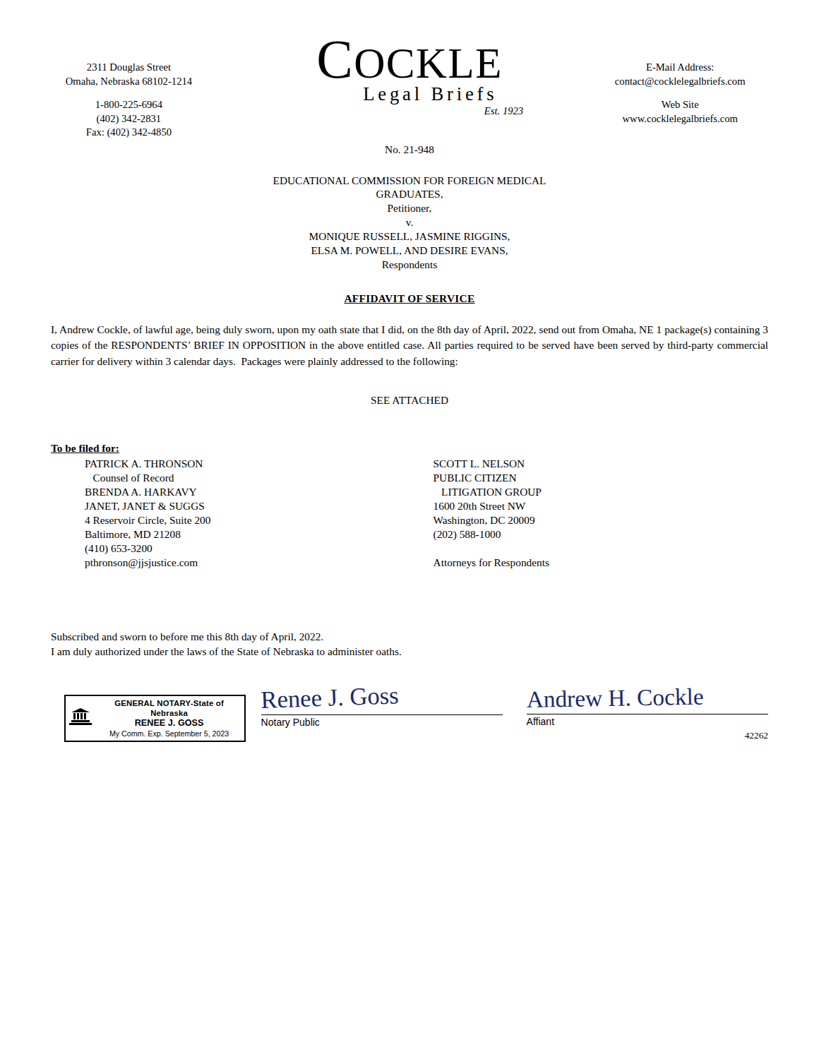2311 Douglas Street
Omaha, Nebraska 68102-1214
1-800-225-6964
(402) 342-2831
Fax: (402) 342-4850
COCKLE
Legal Briefs
Est. 1923
E-Mail Address:
contact@cocklelegalbriefs.com
Web Site
www.cocklelegalbriefs.com
No. 21-948
EDUCATIONAL COMMISSION FOR FOREIGN MEDICAL
GRADUATES,
Petitioner,
v.
MONIQUE RUSSELL, JASMINE RIGGINS,
ELSA M. POWELL, AND DESIRE EVANS,
Respondents
AFFIDAVIT OF SERVICE
I, Andrew Cockle, of lawful age, being duly sworn, upon my oath state that I did, on the 8th day of April, 2022, send out from Omaha, NE 1 package(s) containing 3 copies of the RESPONDENTS’ BRIEF IN OPPOSITION in the above entitled case. All parties required to be served have been served by third-party commercial carrier for delivery within 3 calendar days. Packages were plainly addressed to the following:
SEE ATTACHED
To be filed for:
| PATRICK A. THRONSON Counsel of Record BRENDA A. HARKAVY JANET, JANET & SUGGS 4 Reservoir Circle, Suite 200 Baltimore, MD 21208 (410) 653-3200 pthronson@jjsjustice.com | SCOTT L. NELSON PUBLIC CITIZEN LITIGATION GROUP 1600 20th Street NW Washington, DC 20009 (202) 588-1000 Attorneys for Respondents |
Subscribed and sworn to before me this 8th day of April, 2022.
I am duly authorized under the laws of the State of Nebraska to administer oaths.
GENERAL NOTARY-State of Nebraska
RENEE J. GOSS
My Comm. Exp. September 5, 2023
Renee J. Goss
Notary Public
Andrew H. Cockle
Affiant
42262